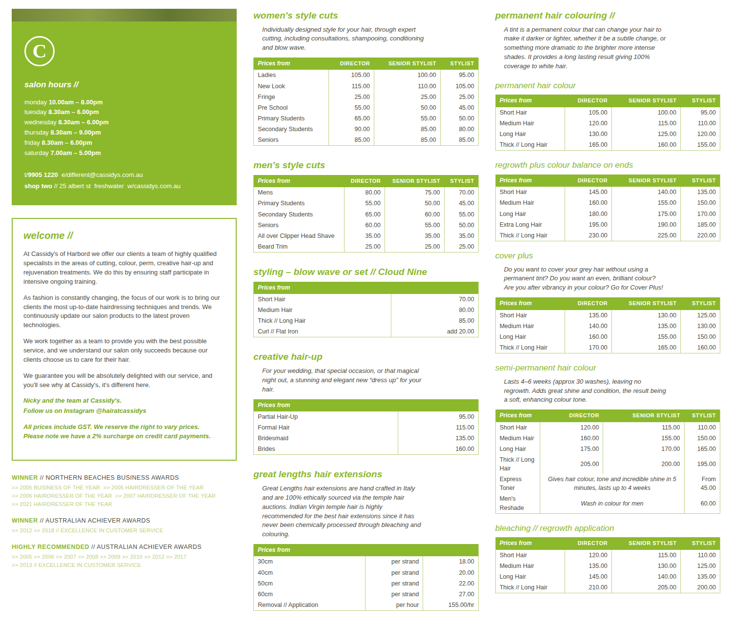C
salon hours //
monday 10.00am – 8.00pm
tuesday 8.30am – 6.00pm
wednesday 8.30am – 6.00pm
thursday 8.30am – 9.00pm
friday 8.30am – 6.00pm
saturday 7.00am – 5.00pm
t/9905 1220 e/different@cassidys.com.au
shop two // 25 albert st freshwater w/cassidys.com.au
welcome //
At Cassidy's of Harbord we offer our clients a team of highly qualified specialists in the areas of cutting, colour, perm, creative hair-up and rejuvenation treatments. We do this by ensuring staff participate in intensive ongoing training.
As fashion is constantly changing, the focus of our work is to bring our clients the most up-to-date hairdressing techniques and trends. We continuously update our salon products to the latest proven technologies.
We work together as a team to provide you with the best possible service, and we understand our salon only succeeds because our clients choose us to care for their hair.
We guarantee you will be absolutely delighted with our service, and you'll see why at Cassidy's, it's different here.
Nicky and the team at Cassidy's.
Follow us on Instagram @hairatcassidys
All prices include GST. We reserve the right to vary prices.
Please note we have a 2% surcharge on credit card payments.
WINNER // NORTHERN BEACHES BUSINESS AWARDS
>> 2005 BUSINESS OF THE YEAR >> 2005 HAIRDRESSER OF THE YEAR
>> 2006 HAIRDRESSER OF THE YEAR >> 2007 HAIRDRESSER OF THE YEAR
>> 2021 HAIRDRESSER OF THE YEAR
WINNER // AUSTRALIAN ACHIEVER AWARDS
>> 2012 >> 2018 // EXCELLENCE IN CUSTOMER SERVICE
HIGHLY RECOMMENDED // AUSTRALIAN ACHIEVER AWARDS
>> 2005 >> 2006 >> 2007 >> 2008 >> 2009 >> 2010 >> 2012 >> 2017
>> 2013 // EXCELLENCE IN CUSTOMER SERVICE
women's style cuts
Individually designed style for your hair, through expert cutting, including consultations, shampooing, conditioning and blow wave.
| Prices from | DIRECTOR | SENIOR STYLIST | STYLIST |
| --- | --- | --- | --- |
| Ladies | 105.00 | 100.00 | 95.00 |
| New Look | 115.00 | 110.00 | 105.00 |
| Fringe | 25.00 | 25.00 | 25.00 |
| Pre School | 55.00 | 50.00 | 45.00 |
| Primary Students | 65.00 | 55.00 | 50.00 |
| Secondary Students | 90.00 | 85.00 | 80.00 |
| Seniors | 85.00 | 85.00 | 85.00 |
men's style cuts
| Prices from | DIRECTOR | SENIOR STYLIST | STYLIST |
| --- | --- | --- | --- |
| Mens | 80.00 | 75.00 | 70.00 |
| Primary Students | 55.00 | 50.00 | 45.00 |
| Secondary Students | 65.00 | 60.00 | 55.00 |
| Seniors | 60.00 | 55.00 | 50.00 |
| All over Clipper Head Shave | 35.00 | 35.00 | 35.00 |
| Beard Trim | 25.00 | 25.00 | 25.00 |
styling – blow wave or set // Cloud Nine
| Prices from |
| --- |
| Short Hair | 70.00 |
| Medium Hair | 80.00 |
| Thick // Long Hair | 85.00 |
| Curl // Flat Iron | add 20.00 |
creative hair-up
For your wedding, that special occasion, or that magical night out, a stunning and elegant new “dress up” for your hair.
| Prices from |
| --- |
| Partial Hair-Up | 95.00 |
| Formal Hair | 115.00 |
| Bridesmaid | 135.00 |
| Brides | 160.00 |
great lengths hair extensions
Great Lengths hair extensions are hand crafted in Italy and are 100% ethically sourced via the temple hair auctions. Indian Virgin temple hair is highly recommended for the best hair extensions since it has never been chemically processed through bleaching and colouring.
| Prices from |
| --- |
| 30cm | per strand | 18.00 |
| 40cm | per strand | 20.00 |
| 50cm | per strand | 22.00 |
| 60cm | per strand | 27.00 |
| Removal // Application | per hour | 155.00/hr |
permanent hair colouring //
A tint is a permanent colour that can change your hair to make it darker or lighter, whether it be a subtle change, or something more dramatic to the brighter more intense shades. It provides a long lasting result giving 100% coverage to white hair.
permanent hair colour
| Prices from | DIRECTOR | SENIOR STYLIST | STYLIST |
| --- | --- | --- | --- |
| Short Hair | 105.00 | 100.00 | 95.00 |
| Medium Hair | 120.00 | 115.00 | 110.00 |
| Long Hair | 130.00 | 125.00 | 120.00 |
| Thick // Long Hair | 165.00 | 160.00 | 155.00 |
regrowth plus colour balance on ends
| Prices from | DIRECTOR | SENIOR STYLIST | STYLIST |
| --- | --- | --- | --- |
| Short Hair | 145.00 | 140.00 | 135.00 |
| Medium Hair | 160.00 | 155.00 | 150.00 |
| Long Hair | 180.00 | 175.00 | 170.00 |
| Extra Long Hair | 195.00 | 190.00 | 185.00 |
| Thick // Long Hair | 230.00 | 225.00 | 220.00 |
cover plus
Do you want to cover your grey hair without using a permanent tint? Do you want an even, brilliant colour? Are you after vibrancy in your colour? Go for Cover Plus!
| Prices from | DIRECTOR | SENIOR STYLIST | STYLIST |
| --- | --- | --- | --- |
| Short Hair | 135.00 | 130.00 | 125.00 |
| Medium Hair | 140.00 | 135.00 | 130.00 |
| Long Hair | 160.00 | 155.00 | 150.00 |
| Thick // Long Hair | 170.00 | 165.00 | 160.00 |
semi-permanent hair colour
Lasts 4–6 weeks (approx 30 washes), leaving no regrowth. Adds great shine and condition, the result being a soft, enhancing colour tone.
| Prices from | DIRECTOR | SENIOR STYLIST | STYLIST |
| --- | --- | --- | --- |
| Short Hair | 120.00 | 115.00 | 110.00 |
| Medium Hair | 160.00 | 155.00 | 150.00 |
| Long Hair | 175.00 | 170.00 | 165.00 |
| Thick // Long Hair | 205.00 | 200.00 | 195.00 |
| Express Toner | Gives hair colour, tone and incredible shine in 5 minutes, lasts up to 4 weeks | From 45.00 |
| Men's Reshade | Wash in colour for men | 60.00 |
bleaching // regrowth application
| Prices from | DIRECTOR | SENIOR STYLIST | STYLIST |
| --- | --- | --- | --- |
| Short Hair | 120.00 | 115.00 | 110.00 |
| Medium Hair | 135.00 | 130.00 | 125.00 |
| Long Hair | 145.00 | 140.00 | 135.00 |
| Thick // Long Hair | 210.00 | 205.00 | 200.00 |